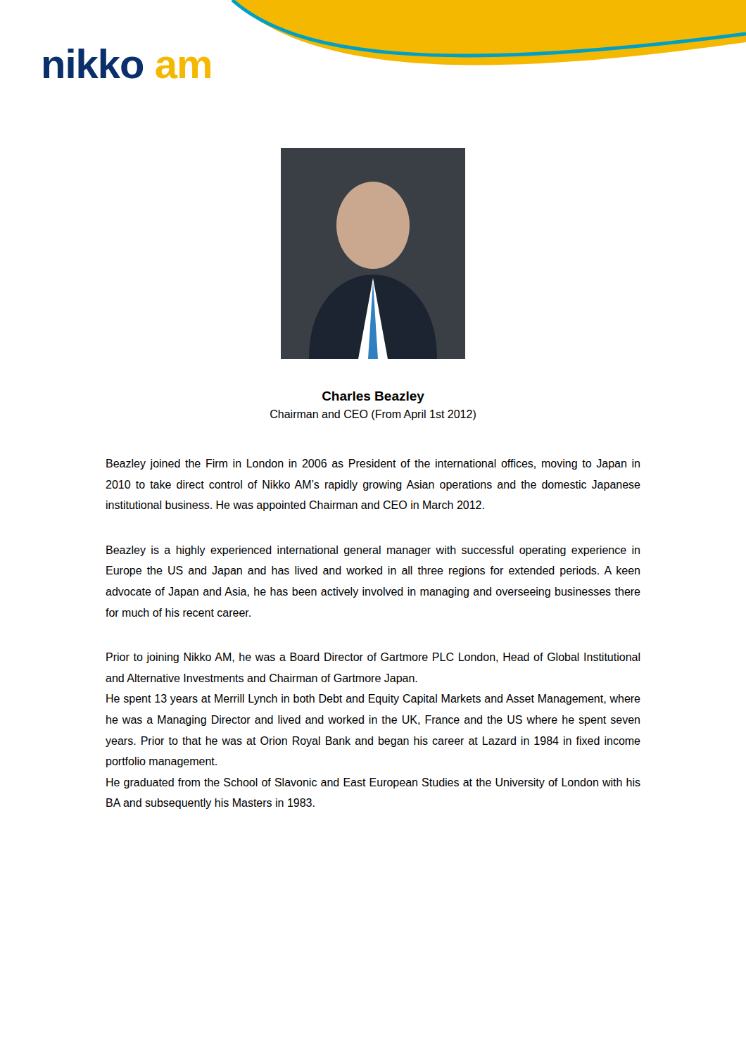nikko am
Charles Beazley
Chairman and CEO (From April 1st 2012)
Beazley joined the Firm in London in 2006 as President of the international offices, moving to Japan in 2010 to take direct control of Nikko AM’s rapidly growing Asian operations and the domestic Japanese institutional business. He was appointed Chairman and CEO in March 2012.
Beazley is a highly experienced international general manager with successful operating experience in Europe the US and Japan and has lived and worked in all three regions for extended periods. A keen advocate of Japan and Asia, he has been actively involved in managing and overseeing businesses there for much of his recent career.
Prior to joining Nikko AM, he was a Board Director of Gartmore PLC London, Head of Global Institutional and Alternative Investments and Chairman of Gartmore Japan.
He spent 13 years at Merrill Lynch in both Debt and Equity Capital Markets and Asset Management, where he was a Managing Director and lived and worked in the UK, France and the US where he spent seven years. Prior to that he was at Orion Royal Bank and began his career at Lazard in 1984 in fixed income portfolio management.
He graduated from the School of Slavonic and East European Studies at the University of London with his BA and subsequently his Masters in 1983.